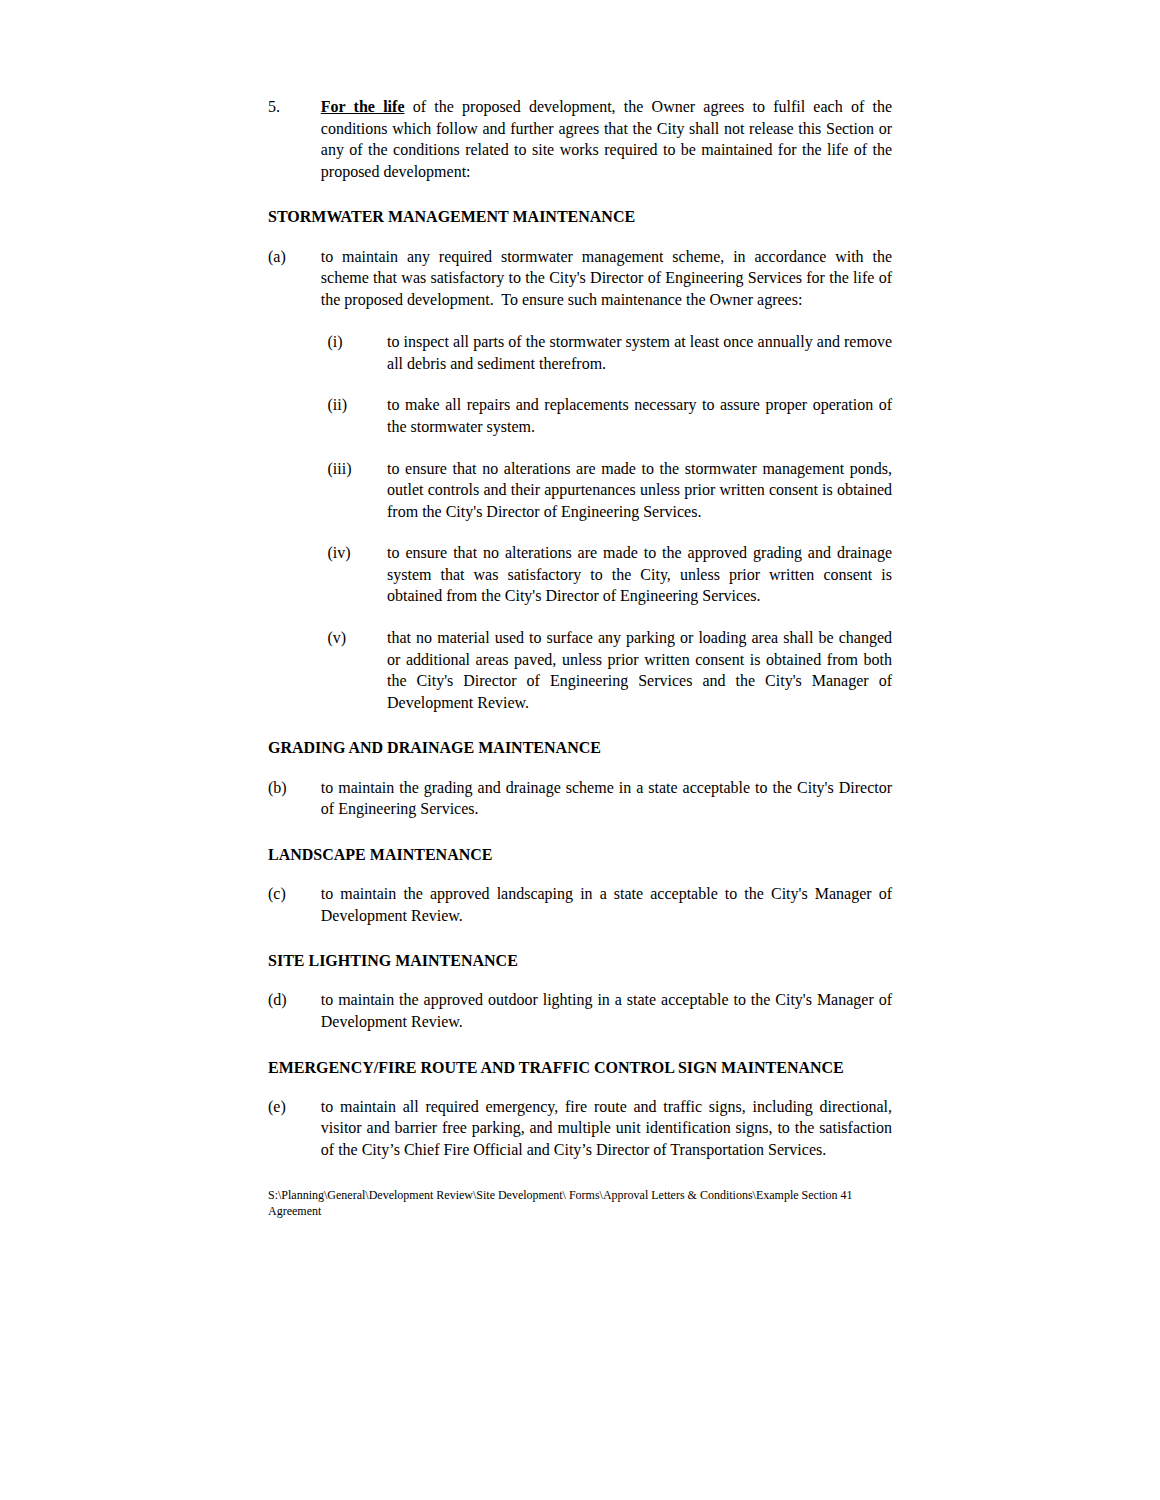5.
For the life of the proposed development, the Owner agrees to fulfil each of the conditions which follow and further agrees that the City shall not release this Section or any of the conditions related to site works required to be maintained for the life of the proposed development:
Stormwater Management Maintenance
(a)
to maintain any required stormwater management scheme, in accordance with the scheme that was satisfactory to the City's Director of Engineering Services for the life of the proposed development. To ensure such maintenance the Owner agrees:
(i)
to inspect all parts of the stormwater system at least once annually and remove all debris and sediment therefrom.
(ii)
to make all repairs and replacements necessary to assure proper operation of the stormwater system.
(iii)
to ensure that no alterations are made to the stormwater management ponds, outlet controls and their appurtenances unless prior written consent is obtained from the City's Director of Engineering Services.
(iv)
to ensure that no alterations are made to the approved grading and drainage system that was satisfactory to the City, unless prior written consent is obtained from the City's Director of Engineering Services.
(v)
that no material used to surface any parking or loading area shall be changed or additional areas paved, unless prior written consent is obtained from both the City's Director of Engineering Services and the City's Manager of Development Review.
Grading and Drainage Maintenance
(b)
to maintain the grading and drainage scheme in a state acceptable to the City's Director of Engineering Services.
Landscape Maintenance
(c)
to maintain the approved landscaping in a state acceptable to the City's Manager of Development Review.
Site Lighting Maintenance
(d)
to maintain the approved outdoor lighting in a state acceptable to the City's Manager of Development Review.
Emergency/Fire Route and Traffic Control Sign Maintenance
(e)
to maintain all required emergency, fire route and traffic signs, including directional, visitor and barrier free parking, and multiple unit identification signs, to the satisfaction of the City’s Chief Fire Official and City’s Director of Transportation Services.
S:\Planning\General\Development Review\Site Development\ Forms\Approval Letters & Conditions\Example Section 41 Agreement